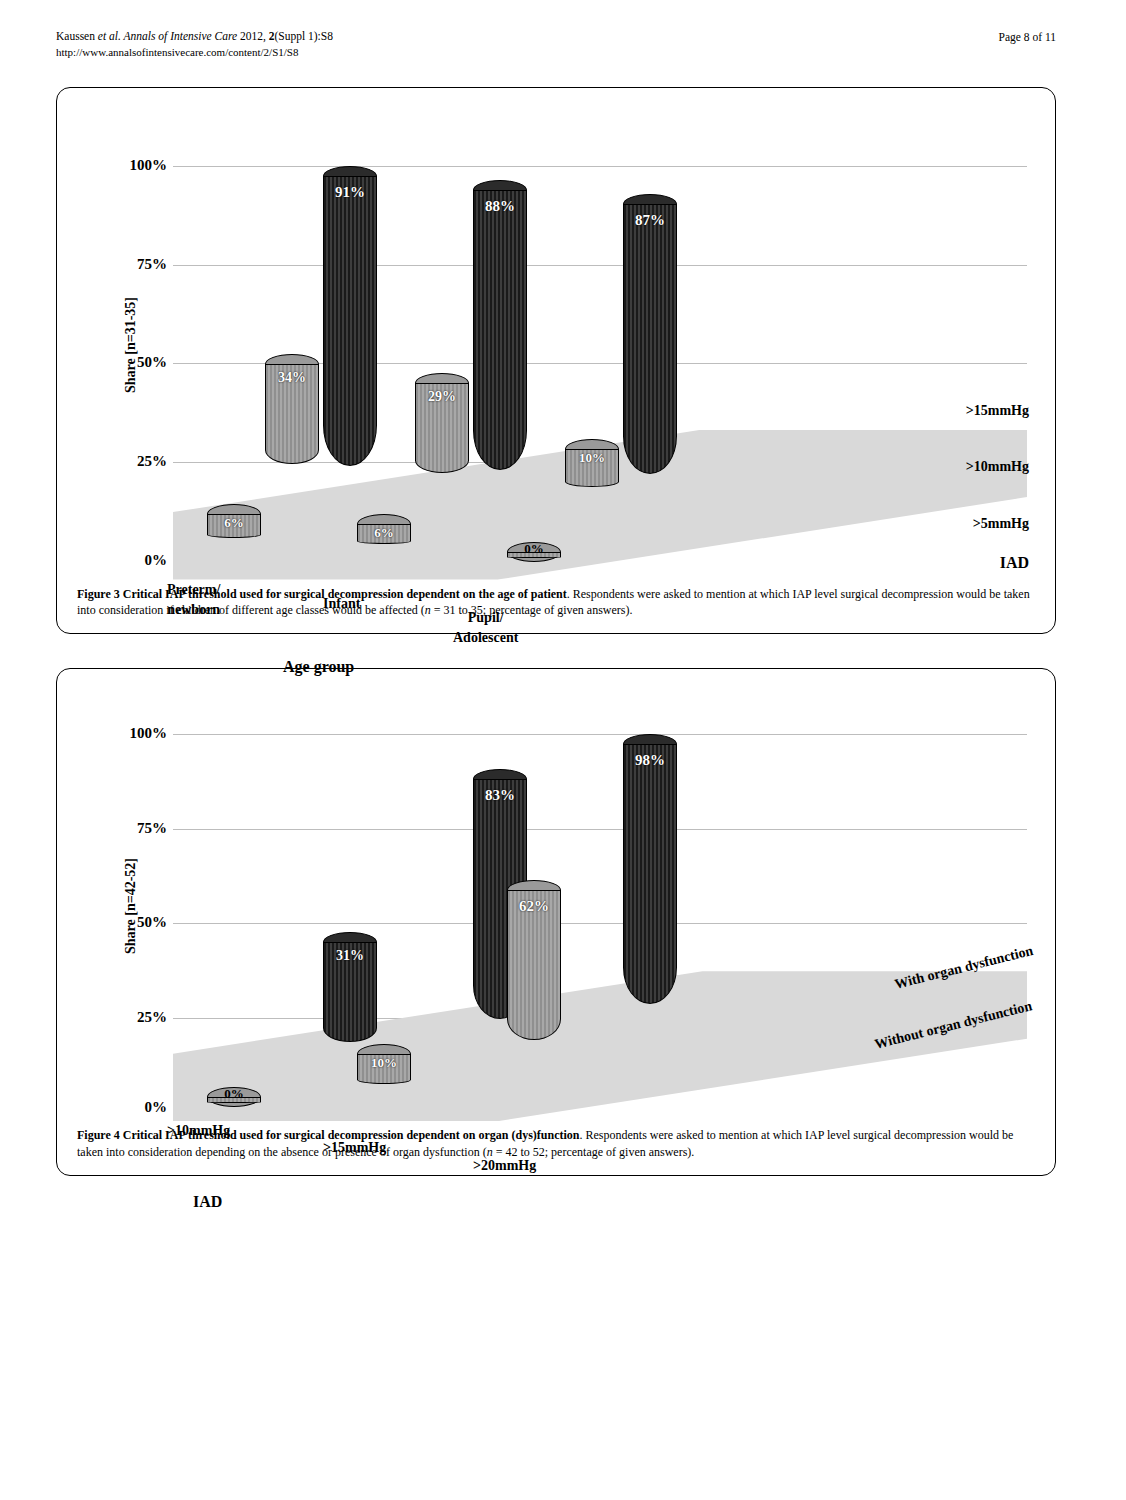Kaussen et al. Annals of Intensive Care 2012, 2(Suppl 1):S8
http://www.annalsofintensivecare.com/content/2/S1/S8
Page 8 of 11
Share [n=31-35]
100% 75% 50% 25% 0%
91%
88%
87%
34%
29%
10%
6%
6%
0%
>15mmHg
>10mmHg
>5mmHg
IAD
Preterm/
newborn
Infant
Pupil/
Adolescent
Age group
Figure 3 Critical IAP threshold used for surgical decompression dependent on the age of patient. Respondents were asked to mention at which IAP level surgical decompression would be taken into consideration if children of different age classes would be affected (n = 31 to 35; percentage of given answers).
Share [n=42-52]
100% 75% 50% 25% 0%
31%
83%
98%
0%
10%
62%
With organ dysfunction
Without organ dysfunction
>10mmHg
>15mmHg
>20mmHg
IAD
Figure 4 Critical IAP threshold used for surgical decompression dependent on organ (dys)function. Respondents were asked to mention at which IAP level surgical decompression would be taken into consideration depending on the absence or presence of organ dysfunction (n = 42 to 52; percentage of given answers).